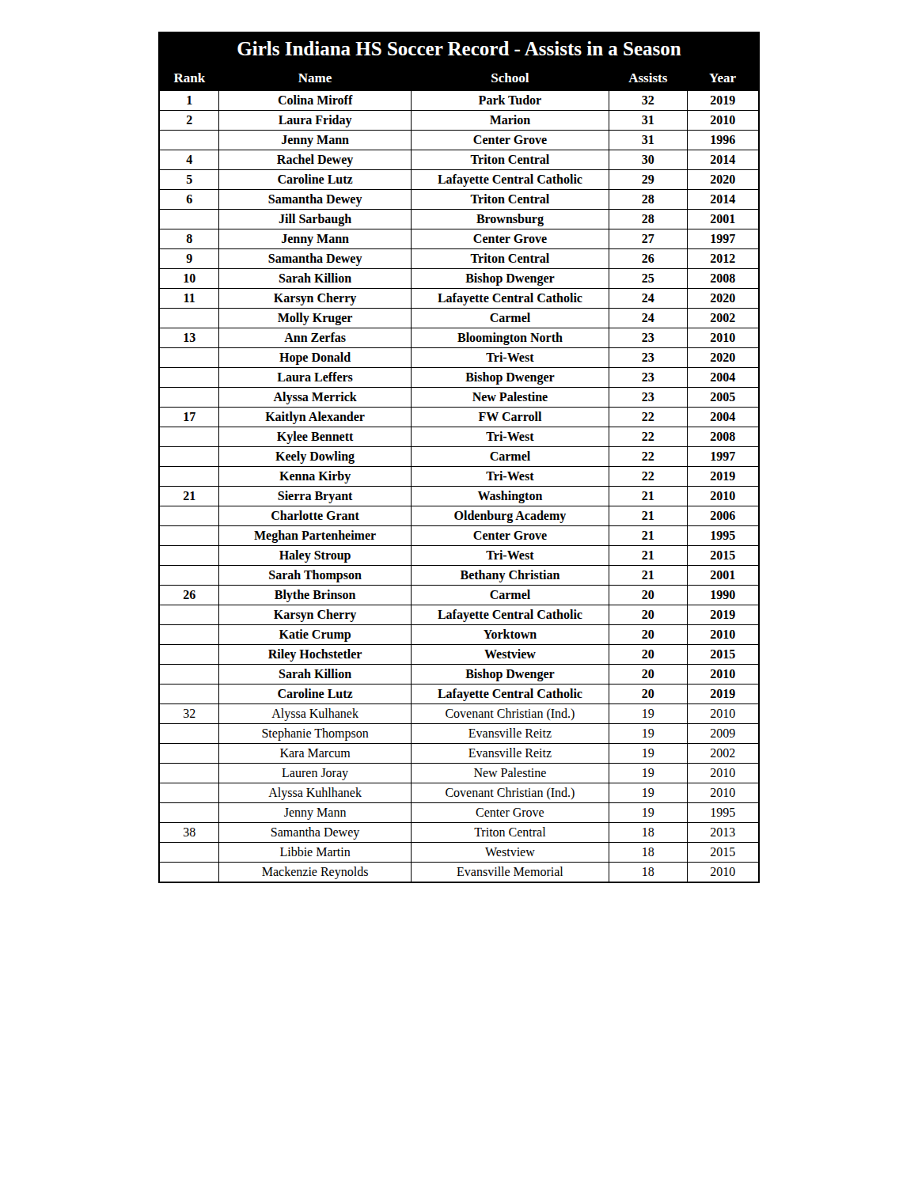Girls Indiana HS Soccer Record - Assists in a Season
| Rank | Name | School | Assists | Year |
| --- | --- | --- | --- | --- |
| 1 | Colina Miroff | Park Tudor | 32 | 2019 |
| 2 | Laura Friday | Marion | 31 | 2010 |
| | Jenny Mann | Center Grove | 31 | 1996 |
| 4 | Rachel Dewey | Triton Central | 30 | 2014 |
| 5 | Caroline Lutz | Lafayette Central Catholic | 29 | 2020 |
| 6 | Samantha Dewey | Triton Central | 28 | 2014 |
| | Jill Sarbaugh | Brownsburg | 28 | 2001 |
| 8 | Jenny Mann | Center Grove | 27 | 1997 |
| 9 | Samantha Dewey | Triton Central | 26 | 2012 |
| 10 | Sarah Killion | Bishop Dwenger | 25 | 2008 |
| 11 | Karsyn Cherry | Lafayette Central Catholic | 24 | 2020 |
| | Molly Kruger | Carmel | 24 | 2002 |
| 13 | Ann Zerfas | Bloomington North | 23 | 2010 |
| | Hope Donald | Tri-West | 23 | 2020 |
| | Laura Leffers | Bishop Dwenger | 23 | 2004 |
| | Alyssa Merrick | New Palestine | 23 | 2005 |
| 17 | Kaitlyn Alexander | FW Carroll | 22 | 2004 |
| | Kylee Bennett | Tri-West | 22 | 2008 |
| | Keely Dowling | Carmel | 22 | 1997 |
| | Kenna Kirby | Tri-West | 22 | 2019 |
| 21 | Sierra Bryant | Washington | 21 | 2010 |
| | Charlotte Grant | Oldenburg Academy | 21 | 2006 |
| | Meghan Partenheimer | Center Grove | 21 | 1995 |
| | Haley Stroup | Tri-West | 21 | 2015 |
| | Sarah Thompson | Bethany Christian | 21 | 2001 |
| 26 | Blythe Brinson | Carmel | 20 | 1990 |
| | Karsyn Cherry | Lafayette Central Catholic | 20 | 2019 |
| | Katie Crump | Yorktown | 20 | 2010 |
| | Riley Hochstetler | Westview | 20 | 2015 |
| | Sarah Killion | Bishop Dwenger | 20 | 2010 |
| | Caroline Lutz | Lafayette Central Catholic | 20 | 2019 |
| 32 | Alyssa Kulhanek | Covenant Christian (Ind.) | 19 | 2010 |
| | Stephanie Thompson | Evansville Reitz | 19 | 2009 |
| | Kara Marcum | Evansville Reitz | 19 | 2002 |
| | Lauren Joray | New Palestine | 19 | 2010 |
| | Alyssa Kuhlhanek | Covenant Christian (Ind.) | 19 | 2010 |
| | Jenny Mann | Center Grove | 19 | 1995 |
| 38 | Samantha Dewey | Triton Central | 18 | 2013 |
| | Libbie Martin | Westview | 18 | 2015 |
| | Mackenzie Reynolds | Evansville Memorial | 18 | 2010 |